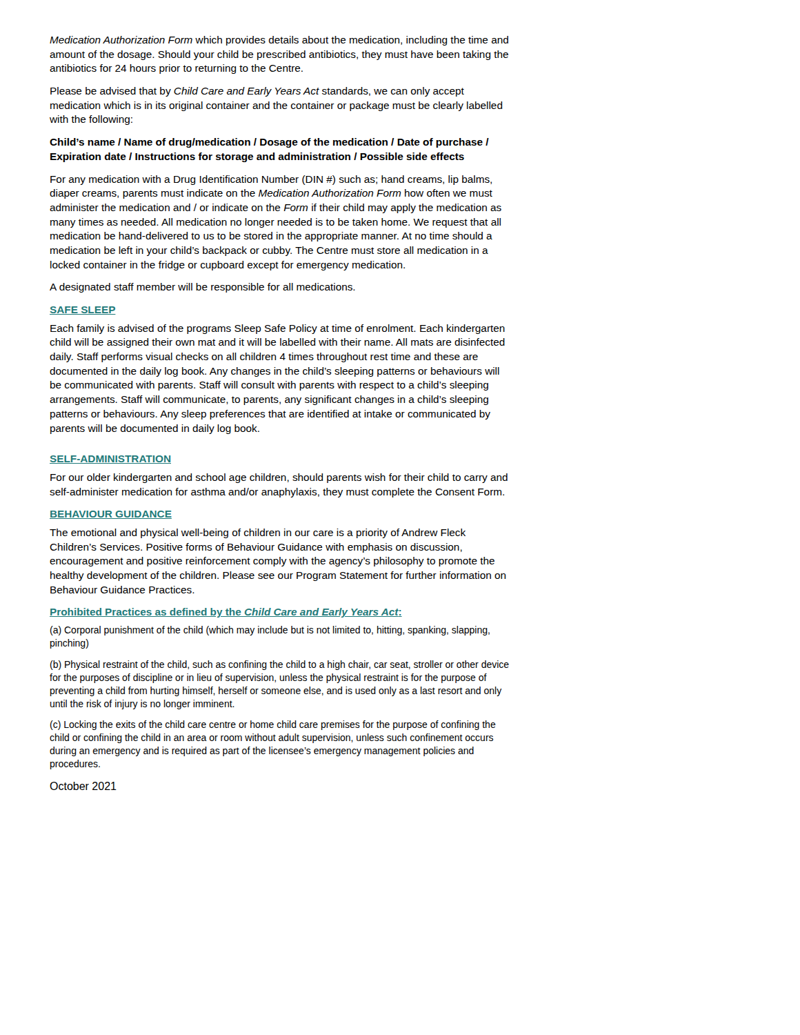Medication Authorization Form which provides details about the medication, including the time and amount of the dosage. Should your child be prescribed antibiotics, they must have been taking the antibiotics for 24 hours prior to returning to the Centre.
Please be advised that by Child Care and Early Years Act standards, we can only accept medication which is in its original container and the container or package must be clearly labelled with the following:
Child’s name / Name of drug/medication / Dosage of the medication / Date of purchase / Expiration date / Instructions for storage and administration / Possible side effects
For any medication with a Drug Identification Number (DIN #) such as; hand creams, lip balms, diaper creams, parents must indicate on the Medication Authorization Form how often we must administer the medication and / or indicate on the Form if their child may apply the medication as many times as needed. All medication no longer needed is to be taken home. We request that all medication be hand-delivered to us to be stored in the appropriate manner. At no time should a medication be left in your child’s backpack or cubby. The Centre must store all medication in a locked container in the fridge or cupboard except for emergency medication.
A designated staff member will be responsible for all medications.
SAFE SLEEP
Each family is advised of the programs Sleep Safe Policy at time of enrolment. Each kindergarten child will be assigned their own mat and it will be labelled with their name. All mats are disinfected daily. Staff performs visual checks on all children 4 times throughout rest time and these are documented in the daily log book. Any changes in the child’s sleeping patterns or behaviours will be communicated with parents. Staff will consult with parents with respect to a child’s sleeping arrangements. Staff will communicate, to parents, any significant changes in a child’s sleeping patterns or behaviours. Any sleep preferences that are identified at intake or communicated by parents will be documented in daily log book.
SELF-ADMINISTRATION
For our older kindergarten and school age children, should parents wish for their child to carry and self-administer medication for asthma and/or anaphylaxis, they must complete the Consent Form.
BEHAVIOUR GUIDANCE
The emotional and physical well-being of children in our care is a priority of Andrew Fleck Children’s Services. Positive forms of Behaviour Guidance with emphasis on discussion, encouragement and positive reinforcement comply with the agency’s philosophy to promote the healthy development of the children. Please see our Program Statement for further information on Behaviour Guidance Practices.
Prohibited Practices as defined by the Child Care and Early Years Act:
(a) Corporal punishment of the child (which may include but is not limited to, hitting, spanking, slapping, pinching)
(b) Physical restraint of the child, such as confining the child to a high chair, car seat, stroller or other device for the purposes of discipline or in lieu of supervision, unless the physical restraint is for the purpose of preventing a child from hurting himself, herself or someone else, and is used only as a last resort and only until the risk of injury is no longer imminent.
(c) Locking the exits of the child care centre or home child care premises for the purpose of confining the child or confining the child in an area or room without adult supervision, unless such confinement occurs during an emergency and is required as part of the licensee’s emergency management policies and procedures.
October 2021